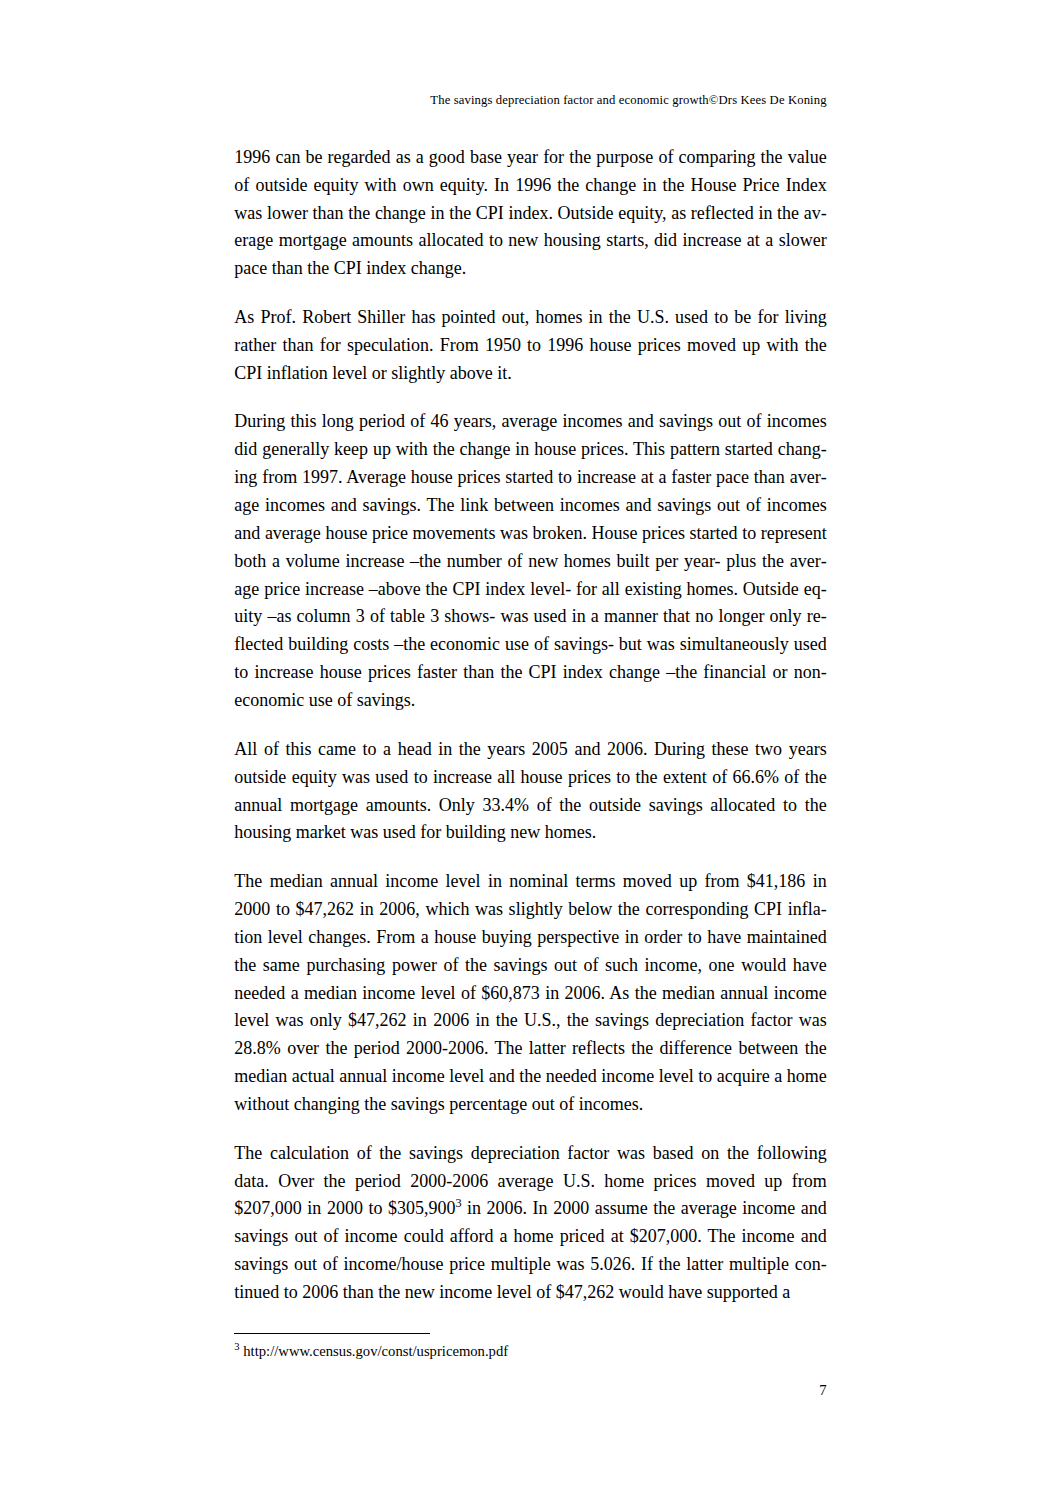The savings depreciation factor and economic growth©Drs Kees De Koning
1996 can be regarded as a good base year for the purpose of comparing the value of outside equity with own equity. In 1996 the change in the House Price Index was lower than the change in the CPI index. Outside equity, as reflected in the average mortgage amounts allocated to new housing starts, did increase at a slower pace than the CPI index change.
As Prof. Robert Shiller has pointed out, homes in the U.S. used to be for living rather than for speculation. From 1950 to 1996 house prices moved up with the CPI inflation level or slightly above it.
During this long period of 46 years, average incomes and savings out of incomes did generally keep up with the change in house prices. This pattern started changing from 1997. Average house prices started to increase at a faster pace than average incomes and savings. The link between incomes and savings out of incomes and average house price movements was broken. House prices started to represent both a volume increase –the number of new homes built per year- plus the average price increase –above the CPI index level- for all existing homes. Outside equity –as column 3 of table 3 shows- was used in a manner that no longer only reflected building costs –the economic use of savings- but was simultaneously used to increase house prices faster than the CPI index change –the financial or non-economic use of savings.
All of this came to a head in the years 2005 and 2006. During these two years outside equity was used to increase all house prices to the extent of 66.6% of the annual mortgage amounts. Only 33.4% of the outside savings allocated to the housing market was used for building new homes.
The median annual income level in nominal terms moved up from $41,186 in 2000 to $47,262 in 2006, which was slightly below the corresponding CPI inflation level changes. From a house buying perspective in order to have maintained the same purchasing power of the savings out of such income, one would have needed a median income level of $60,873 in 2006. As the median annual income level was only $47,262 in 2006 in the U.S., the savings depreciation factor was 28.8% over the period 2000-2006. The latter reflects the difference between the median actual annual income level and the needed income level to acquire a home without changing the savings percentage out of incomes.
The calculation of the savings depreciation factor was based on the following data. Over the period 2000-2006 average U.S. home prices moved up from $207,000 in 2000 to $305,9003 in 2006. In 2000 assume the average income and savings out of income could afford a home priced at $207,000. The income and savings out of income/house price multiple was 5.026. If the latter multiple continued to 2006 than the new income level of $47,262 would have supported a
3 http://www.census.gov/const/uspricemon.pdf
7